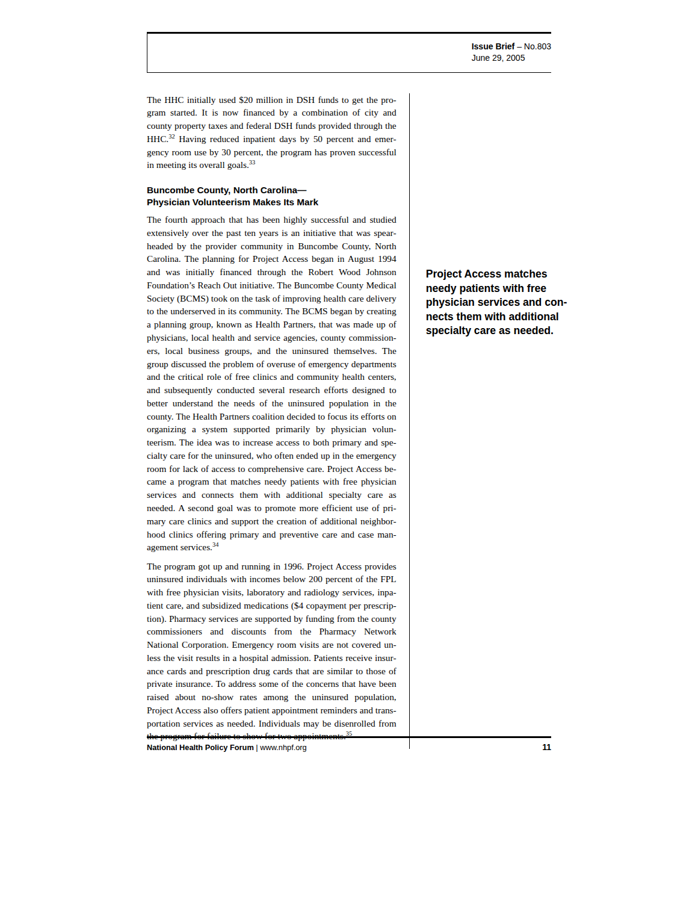Issue Brief – No.803
June 29, 2005
The HHC initially used $20 million in DSH funds to get the program started. It is now financed by a combination of city and county property taxes and federal DSH funds provided through the HHC.32 Having reduced inpatient days by 50 percent and emergency room use by 30 percent, the program has proven successful in meeting its overall goals.33
Buncombe County, North Carolina—
Physician Volunteerism Makes Its Mark
The fourth approach that has been highly successful and studied extensively over the past ten years is an initiative that was spearheaded by the provider community in Buncombe County, North Carolina. The planning for Project Access began in August 1994 and was initially financed through the Robert Wood Johnson Foundation’s Reach Out initiative. The Buncombe County Medical Society (BCMS) took on the task of improving health care delivery to the underserved in its community. The BCMS began by creating a planning group, known as Health Partners, that was made up of physicians, local health and service agencies, county commissioners, local business groups, and the uninsured themselves. The group discussed the problem of overuse of emergency departments and the critical role of free clinics and community health centers, and subsequently conducted several research efforts designed to better understand the needs of the uninsured population in the county. The Health Partners coalition decided to focus its efforts on organizing a system supported primarily by physician volunteerism. The idea was to increase access to both primary and specialty care for the uninsured, who often ended up in the emergency room for lack of access to comprehensive care. Project Access became a program that matches needy patients with free physician services and connects them with additional specialty care as needed. A second goal was to promote more efficient use of primary care clinics and support the creation of additional neighborhood clinics offering primary and preventive care and case management services.34
The program got up and running in 1996. Project Access provides uninsured individuals with incomes below 200 percent of the FPL with free physician visits, laboratory and radiology services, inpatient care, and subsidized medications ($4 copayment per prescription). Pharmacy services are supported by funding from the county commissioners and discounts from the Pharmacy Network National Corporation. Emergency room visits are not covered unless the visit results in a hospital admission. Patients receive insurance cards and prescription drug cards that are similar to those of private insurance. To address some of the concerns that have been raised about no-show rates among the uninsured population, Project Access also offers patient appointment reminders and transportation services as needed. Individuals may be disenrolled from the program for failure to show for two appointments.35
Project Access matches needy patients with free physician services and connects them with additional specialty care as needed.
National Health Policy Forum | www.nhpf.org
11